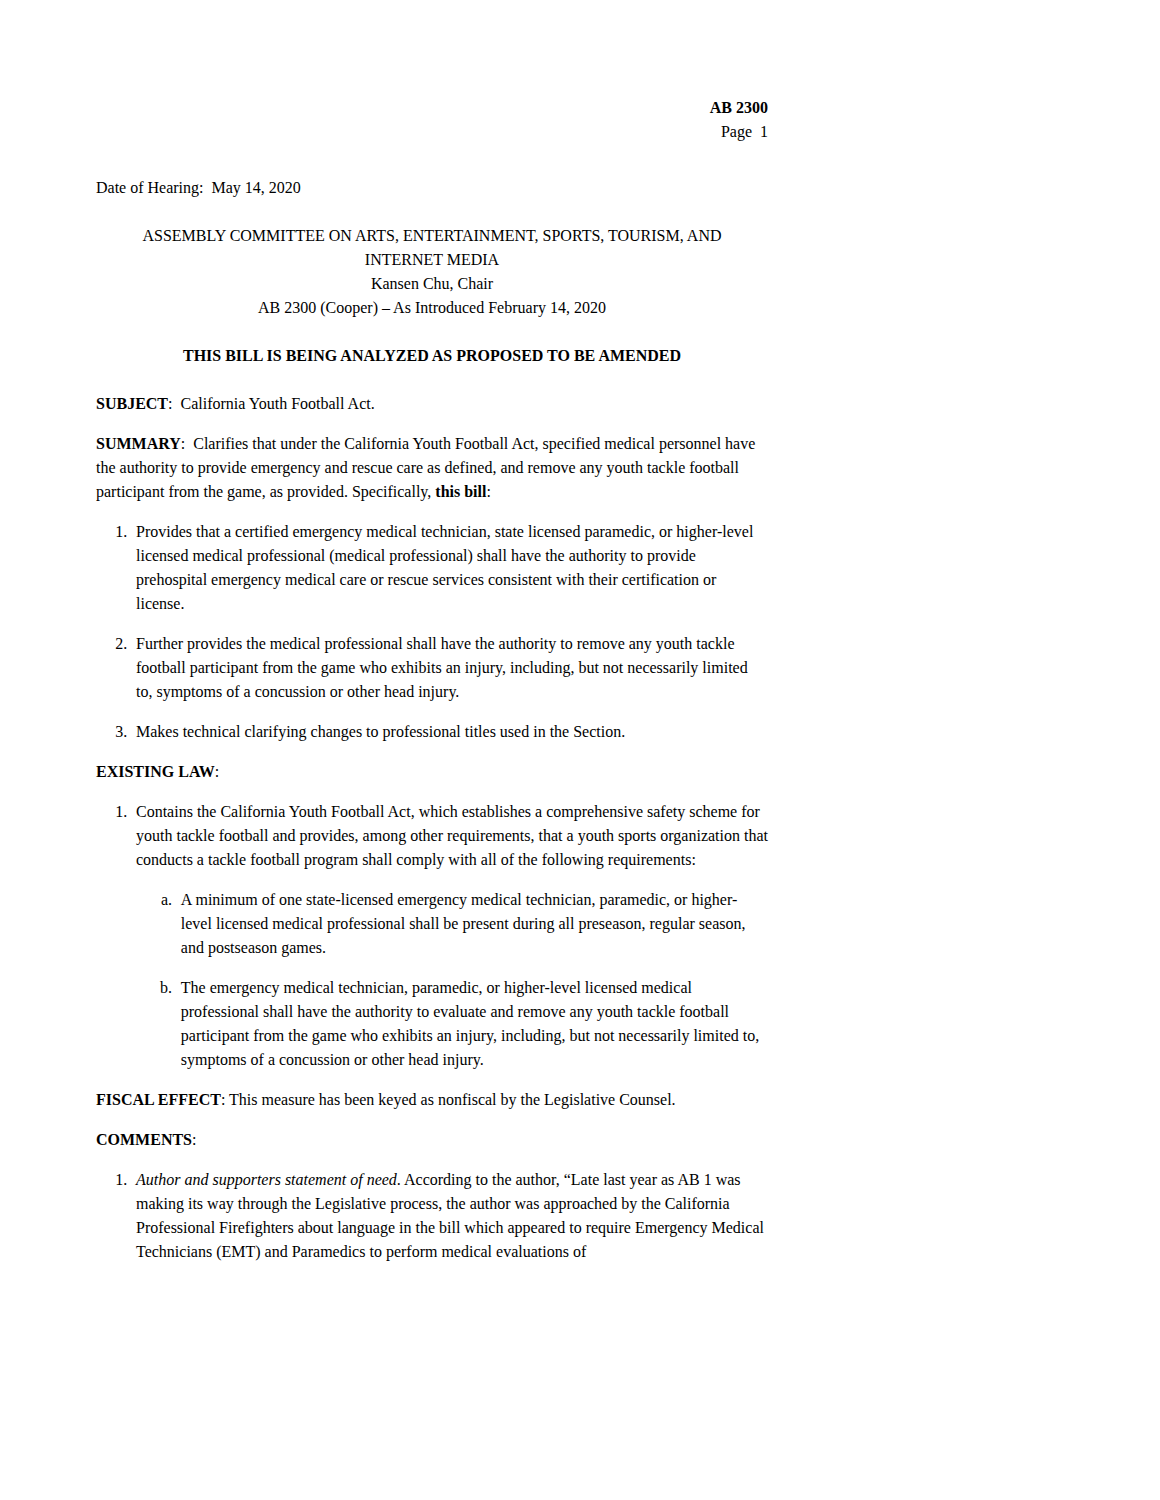AB 2300
Page 1
Date of Hearing: May 14, 2020
ASSEMBLY COMMITTEE ON ARTS, ENTERTAINMENT, SPORTS, TOURISM, AND
INTERNET MEDIA
Kansen Chu, Chair
AB 2300 (Cooper) – As Introduced February 14, 2020
THIS BILL IS BEING ANALYZED AS PROPOSED TO BE AMENDED
SUBJECT: California Youth Football Act.
SUMMARY: Clarifies that under the California Youth Football Act, specified medical personnel have the authority to provide emergency and rescue care as defined, and remove any youth tackle football participant from the game, as provided. Specifically, this bill:
Provides that a certified emergency medical technician, state licensed paramedic, or higher-level licensed medical professional (medical professional) shall have the authority to provide prehospital emergency medical care or rescue services consistent with their certification or license.
Further provides the medical professional shall have the authority to remove any youth tackle football participant from the game who exhibits an injury, including, but not necessarily limited to, symptoms of a concussion or other head injury.
Makes technical clarifying changes to professional titles used in the Section.
EXISTING LAW:
Contains the California Youth Football Act, which establishes a comprehensive safety scheme for youth tackle football and provides, among other requirements, that a youth sports organization that conducts a tackle football program shall comply with all of the following requirements:
A minimum of one state-licensed emergency medical technician, paramedic, or higher-level licensed medical professional shall be present during all preseason, regular season, and postseason games.
The emergency medical technician, paramedic, or higher-level licensed medical professional shall have the authority to evaluate and remove any youth tackle football participant from the game who exhibits an injury, including, but not necessarily limited to, symptoms of a concussion or other head injury.
FISCAL EFFECT: This measure has been keyed as nonfiscal by the Legislative Counsel.
COMMENTS:
Author and supporters statement of need. According to the author, “Late last year as AB 1 was making its way through the Legislative process, the author was approached by the California Professional Firefighters about language in the bill which appeared to require Emergency Medical Technicians (EMT) and Paramedics to perform medical evaluations of